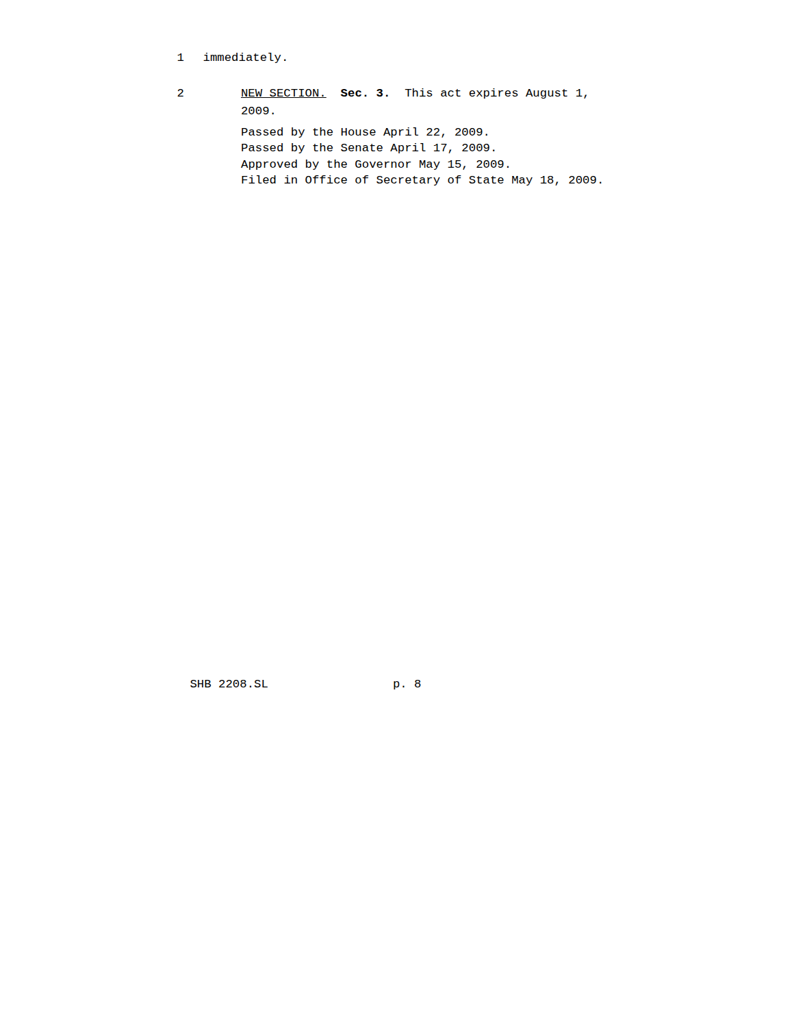1 immediately.
2 NEW SECTION. Sec. 3. This act expires August 1, 2009.
Passed by the House April 22, 2009.
Passed by the Senate April 17, 2009.
Approved by the Governor May 15, 2009.
Filed in Office of Secretary of State May 18, 2009.
SHB 2208.SL p. 8